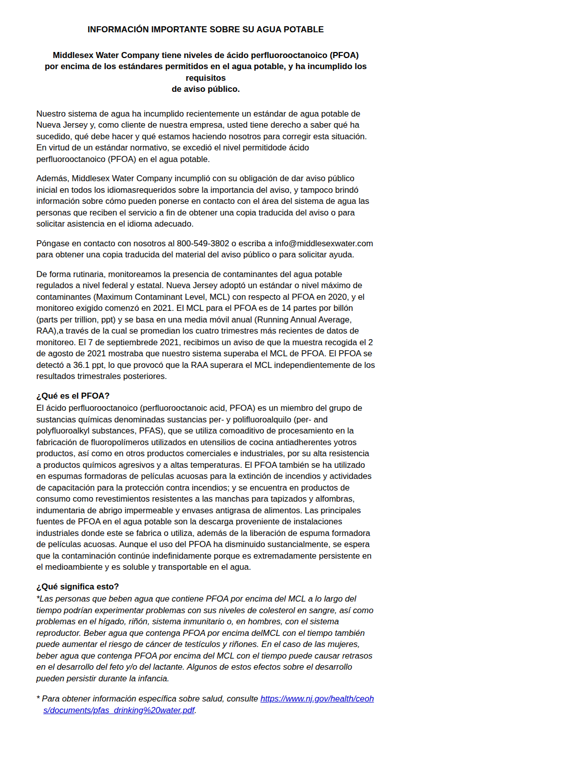INFORMACIÓN IMPORTANTE SOBRE SU AGUA POTABLE
Middlesex Water Company tiene niveles de ácido perfluorooctanoico (PFOA)
por encima de los estándares permitidos en el agua potable, y ha incumplido los requisitos
de aviso público.
Nuestro sistema de agua ha incumplido recientemente un estándar de agua potable de Nueva Jersey y, como cliente de nuestra empresa, usted tiene derecho a saber qué ha sucedido, qué debe hacer y qué estamos haciendo nosotros para corregir esta situación. En virtud de un estándar normativo, se excedió el nivel permitidode ácido perfluorooctanoico (PFOA) en el agua potable.
Además, Middlesex Water Company incumplió con su obligación de dar aviso público inicial en todos los idiomasrequeridos sobre la importancia del aviso, y tampoco brindó información sobre cómo pueden ponerse en contacto con el área del sistema de agua las personas que reciben el servicio a fin de obtener una copia traducida del aviso o para solicitar asistencia en el idioma adecuado.
Póngase en contacto con nosotros al 800-549-3802 o escriba a info@middlesexwater.com para obtener una copia traducida del material del aviso público o para solicitar ayuda.
De forma rutinaria, monitoreamos la presencia de contaminantes del agua potable regulados a nivel federal y estatal. Nueva Jersey adoptó un estándar o nivel máximo de contaminantes (Maximum Contaminant Level, MCL) con respecto al PFOA en 2020, y el monitoreo exigido comenzó en 2021. El MCL para el PFOA es de 14 partes por billón (parts per trillion, ppt) y se basa en una media móvil anual (Running Annual Average, RAA),a través de la cual se promedian los cuatro trimestres más recientes de datos de monitoreo. El 7 de septiembrede 2021, recibimos un aviso de que la muestra recogida el 2 de agosto de 2021 mostraba que nuestro sistema superaba el MCL de PFOA. El PFOA se detectó a 36.1 ppt, lo que provocó que la RAA superara el MCL independientemente de los resultados trimestrales posteriores.
¿Qué es el PFOA?
El ácido perfluorooctanoico (perfluorooctanoic acid, PFOA) es un miembro del grupo de sustancias químicas denominadas sustancias per- y polifluoroalquilo (per- and polyfluoroalkyl substances, PFAS), que se utiliza comoaditivo de procesamiento en la fabricación de fluoropolímeros utilizados en utensilios de cocina antiadherentes yotros productos, así como en otros productos comerciales e industriales, por su alta resistencia a productos químicos agresivos y a altas temperaturas. El PFOA también se ha utilizado en espumas formadoras de películas acuosas para la extinción de incendios y actividades de capacitación para la protección contra incendios; y se encuentra en productos de consumo como revestimientos resistentes a las manchas para tapizados y alfombras, indumentaria de abrigo impermeable y envases antigrasa de alimentos. Las principales fuentes de PFOA en el agua potable son la descarga proveniente de instalaciones industriales donde este se fabrica o utiliza, además de la liberación de espuma formadora de películas acuosas. Aunque el uso del PFOA ha disminuido sustancialmente, se espera que la contaminación continúe indefinidamente porque es extremadamente persistente en el medioambiente y es soluble y transportable en el agua.
¿Qué significa esto?
*Las personas que beben agua que contiene PFOA por encima del MCL a lo largo del tiempo podrían experimentar problemas con sus niveles de colesterol en sangre, así como problemas en el hígado, riñón, sistema inmunitario o, en hombres, con el sistema reproductor. Beber agua que contenga PFOA por encima delMCL con el tiempo también puede aumentar el riesgo de cáncer de testículos y riñones. En el caso de las mujeres, beber agua que contenga PFOA por encima del MCL con el tiempo puede causar retrasos en el desarrollo del feto y/o del lactante. Algunos de estos efectos sobre el desarrollo pueden persistir durante la infancia.
* Para obtener información específica sobre salud, consulte https://www.nj.gov/health/ceohs/documents/pfas_drinking%20water.pdf.